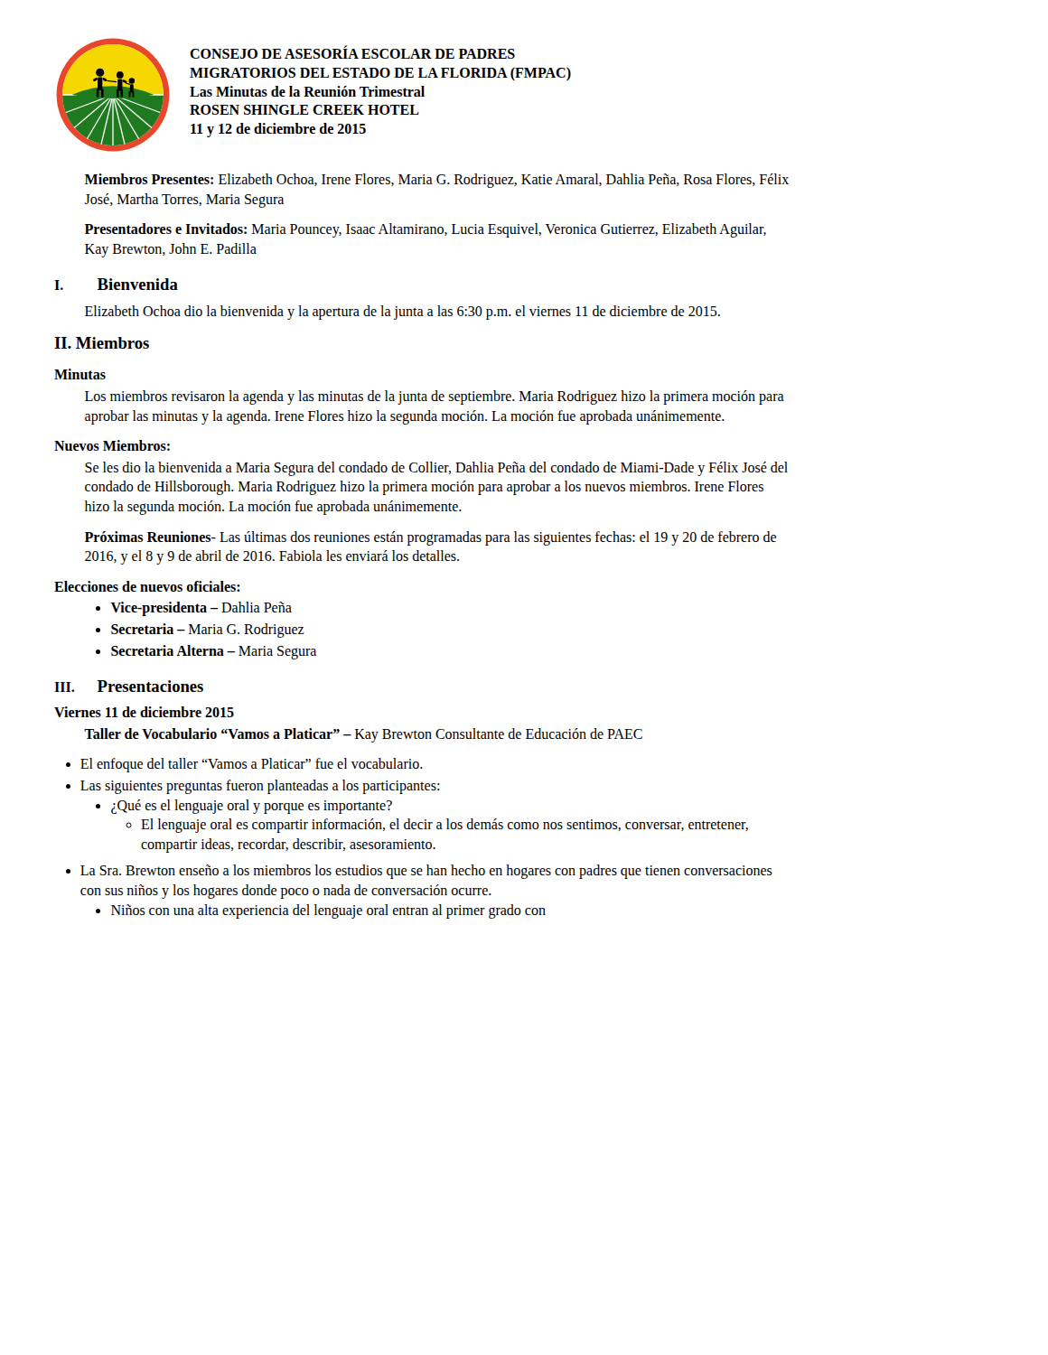CONSEJO DE ASESORÍA ESCOLAR DE PADRES
MIGRATORIOS DEL ESTADO DE LA FLORIDA (FMPAC)
Las Minutas de la Reunión Trimestral
ROSEN SHINGLE CREEK HOTEL
11 y 12 de diciembre de 2015
Miembros Presentes: Elizabeth Ochoa, Irene Flores, Maria G. Rodriguez, Katie Amaral, Dahlia Peña, Rosa Flores, Félix José, Martha Torres, Maria Segura
Presentadores e Invitados: Maria Pouncey, Isaac Altamirano, Lucia Esquivel, Veronica Gutierrez, Elizabeth Aguilar, Kay Brewton, John E. Padilla
I. Bienvenida
Elizabeth Ochoa dio la bienvenida y la apertura de la junta a las 6:30 p.m. el viernes 11 de diciembre de 2015.
II. Miembros
Minutas
Los miembros revisaron la agenda y las minutas de la junta de septiembre. Maria Rodriguez hizo la primera moción para aprobar las minutas y la agenda. Irene Flores hizo la segunda moción. La moción fue aprobada unánimemente.
Nuevos Miembros:
Se les dio la bienvenida a Maria Segura del condado de Collier, Dahlia Peña del condado de Miami-Dade y Félix José del condado de Hillsborough. Maria Rodriguez hizo la primera moción para aprobar a los nuevos miembros. Irene Flores hizo la segunda moción. La moción fue aprobada unánimemente.
Próximas Reuniones- Las últimas dos reuniones están programadas para las siguientes fechas: el 19 y 20 de febrero de 2016, y el 8 y 9 de abril de 2016. Fabiola les enviará los detalles.
Elecciones de nuevos oficiales:
Vice-presidenta – Dahlia Peña
Secretaria – Maria G. Rodriguez
Secretaria Alterna – Maria Segura
III. Presentaciones
Viernes 11 de diciembre 2015
Taller de Vocabulario “Vamos a Platicar” – Kay Brewton Consultante de Educación de PAEC
El enfoque del taller “Vamos a Platicar” fue el vocabulario.
Las siguientes preguntas fueron planteadas a los participantes:
¿Qué es el lenguaje oral y porque es importante?
El lenguaje oral es compartir información, el decir a los demás como nos sentimos, conversar, entretener, compartir ideas, recordar, describir, asesoramiento.
La Sra. Brewton enseño a los miembros los estudios que se han hecho en hogares con padres que tienen conversaciones con sus niños y los hogares donde poco o nada de conversación ocurre.
Niños con una alta experiencia del lenguaje oral entran al primer grado con